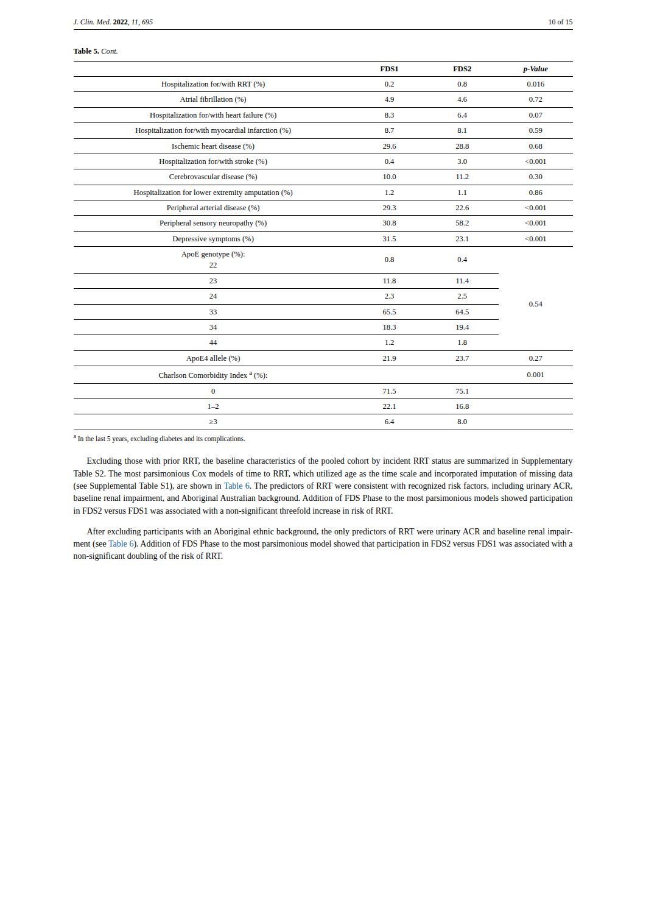J. Clin. Med. 2022, 11, 695
10 of 15
Table 5. Cont.
| | FDS1 | FDS2 | p -Value |
| --- | --- | --- | --- |
| Hospitalization for/with RRT (%) | 0.2 | 0.8 | 0.016 |
| Atrial fibrillation (%) | 4.9 | 4.6 | 0.72 |
| Hospitalization for/with heart failure (%) | 8.3 | 6.4 | 0.07 |
| Hospitalization for/with myocardial infarction (%) | 8.7 | 8.1 | 0.59 |
| Ischemic heart disease (%) | 29.6 | 28.8 | 0.68 |
| Hospitalization for/with stroke (%) | 0.4 | 3.0 | <0.001 |
| Cerebrovascular disease (%) | 10.0 | 11.2 | 0.30 |
| Hospitalization for lower extremity amputation (%) | 1.2 | 1.1 | 0.86 |
| Peripheral arterial disease (%) | 29.3 | 22.6 | <0.001 |
| Peripheral sensory neuropathy (%) | 30.8 | 58.2 | <0.001 |
| Depressive symptoms (%) | 31.5 | 23.1 | <0.001 |
| ApoE genotype (%): 22 | 0.8 | 0.4 | |
| 23 | 11.8 | 11.4 | |
| 24 | 2.3 | 2.5 | 0.54 |
| 33 | 65.5 | 64.5 |
| 34 | 18.3 | 19.4 | |
| 44 | 1.2 | 1.8 | |
| ApoE4 allele (%) | 21.9 | 23.7 | 0.27 |
| Charlson Comorbidity Index a (%): | | | 0.001 |
| 0 | 71.5 | 75.1 | |
| 1–2 | 22.1 | 16.8 | |
| ≥3 | 6.4 | 8.0 | |
a In the last 5 years, excluding diabetes and its complications.
Excluding those with prior RRT, the baseline characteristics of the pooled cohort by incident RRT status are summarized in Supplementary Table S2. The most parsimonious Cox models of time to RRT, which utilized age as the time scale and incorporated imputation of missing data (see Supplemental Table S1), are shown in Table 6. The predictors of RRT were consistent with recognized risk factors, including urinary ACR, baseline renal impairment, and Aboriginal Australian background. Addition of FDS Phase to the most parsimonious models showed participation in FDS2 versus FDS1 was associated with a non-significant threefold increase in risk of RRT.
After excluding participants with an Aboriginal ethnic background, the only predictors of RRT were urinary ACR and baseline renal impairment (see Table 6). Addition of FDS Phase to the most parsimonious model showed that participation in FDS2 versus FDS1 was associated with a non-significant doubling of the risk of RRT.